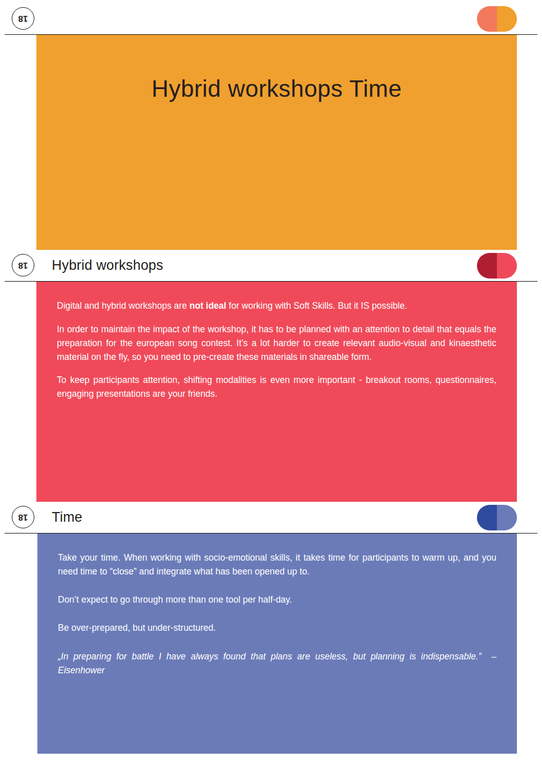18
Hybrid workshops Time
18
Hybrid workshops
Digital and hybrid workshops are not ideal for working with Soft Skills. But it IS possible.
In order to maintain the impact of the workshop, it has to be planned with an attention to detail that equals the preparation for the european song contest. It’s a lot harder to create relevant audio-visual and kinaesthetic material on the fly, so you need to pre-create these materials in shareable form.
To keep participants attention, shifting modalities is even more important - breakout rooms, questionnaires, engaging presentations are your friends.
18
Time
Take your time. When working with socio-emotional skills, it takes time for participants to warm up, and you need time to “close” and integrate what has been opened up to.
Don’t expect to go through more than one tool per half-day.
Be over-prepared, but under-structured.
„In preparing for battle I have always found that plans are useless, but planning is indispensable.” – Eisenhower